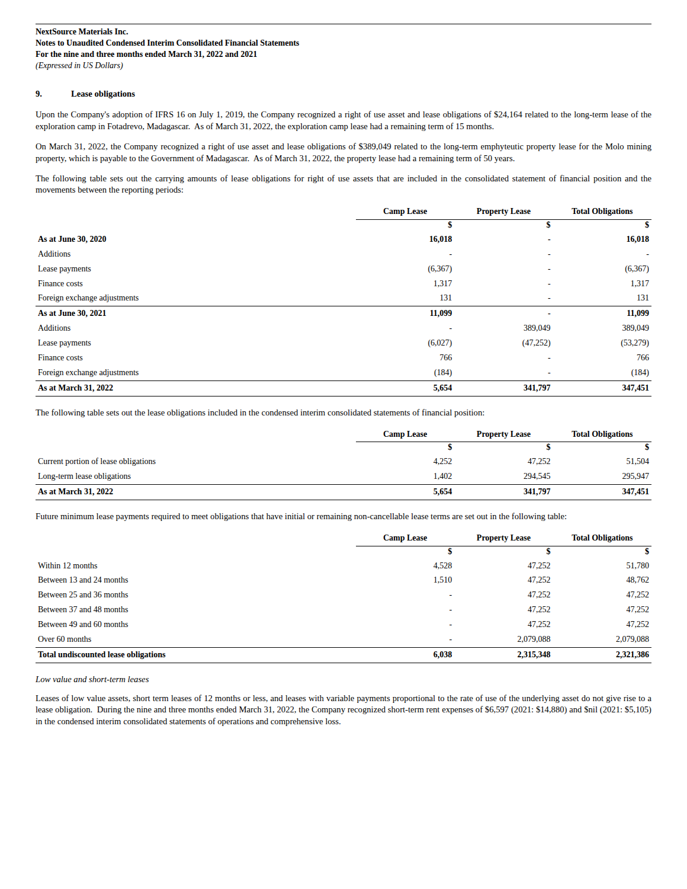NextSource Materials Inc.
Notes to Unaudited Condensed Interim Consolidated Financial Statements
For the nine and three months ended March 31, 2022 and 2021
(Expressed in US Dollars)
9. Lease obligations
Upon the Company's adoption of IFRS 16 on July 1, 2019, the Company recognized a right of use asset and lease obligations of $24,164 related to the long-term lease of the exploration camp in Fotadrevo, Madagascar. As of March 31, 2022, the exploration camp lease had a remaining term of 15 months.
On March 31, 2022, the Company recognized a right of use asset and lease obligations of $389,049 related to the long-term emphyteutic property lease for the Molo mining property, which is payable to the Government of Madagascar. As of March 31, 2022, the property lease had a remaining term of 50 years.
The following table sets out the carrying amounts of lease obligations for right of use assets that are included in the consolidated statement of financial position and the movements between the reporting periods:
| | Camp Lease | Property Lease | Total Obligations |
| --- | --- | --- | --- |
| | $ | $ | $ |
| As at June 30, 2020 | 16,018 | - | 16,018 |
| Additions | - | - | - |
| Lease payments | (6,367) | - | (6,367) |
| Finance costs | 1,317 | - | 1,317 |
| Foreign exchange adjustments | 131 | - | 131 |
| As at June 30, 2021 | 11,099 | - | 11,099 |
| Additions | - | 389,049 | 389,049 |
| Lease payments | (6,027) | (47,252) | (53,279) |
| Finance costs | 766 | - | 766 |
| Foreign exchange adjustments | (184) | - | (184) |
| As at March 31, 2022 | 5,654 | 341,797 | 347,451 |
The following table sets out the lease obligations included in the condensed interim consolidated statements of financial position:
| | Camp Lease | Property Lease | Total Obligations |
| --- | --- | --- | --- |
| | $ | $ | $ |
| Current portion of lease obligations | 4,252 | 47,252 | 51,504 |
| Long-term lease obligations | 1,402 | 294,545 | 295,947 |
| As at March 31, 2022 | 5,654 | 341,797 | 347,451 |
Future minimum lease payments required to meet obligations that have initial or remaining non-cancellable lease terms are set out in the following table:
| | Camp Lease | Property Lease | Total Obligations |
| --- | --- | --- | --- |
| | $ | $ | $ |
| Within 12 months | 4,528 | 47,252 | 51,780 |
| Between 13 and 24 months | 1,510 | 47,252 | 48,762 |
| Between 25 and 36 months | - | 47,252 | 47,252 |
| Between 37 and 48 months | - | 47,252 | 47,252 |
| Between 49 and 60 months | - | 47,252 | 47,252 |
| Over 60 months | - | 2,079,088 | 2,079,088 |
| Total undiscounted lease obligations | 6,038 | 2,315,348 | 2,321,386 |
Low value and short-term leases
Leases of low value assets, short term leases of 12 months or less, and leases with variable payments proportional to the rate of use of the underlying asset do not give rise to a lease obligation. During the nine and three months ended March 31, 2022, the Company recognized short-term rent expenses of $6,597 (2021: $14,880) and $nil (2021: $5,105) in the condensed interim consolidated statements of operations and comprehensive loss.